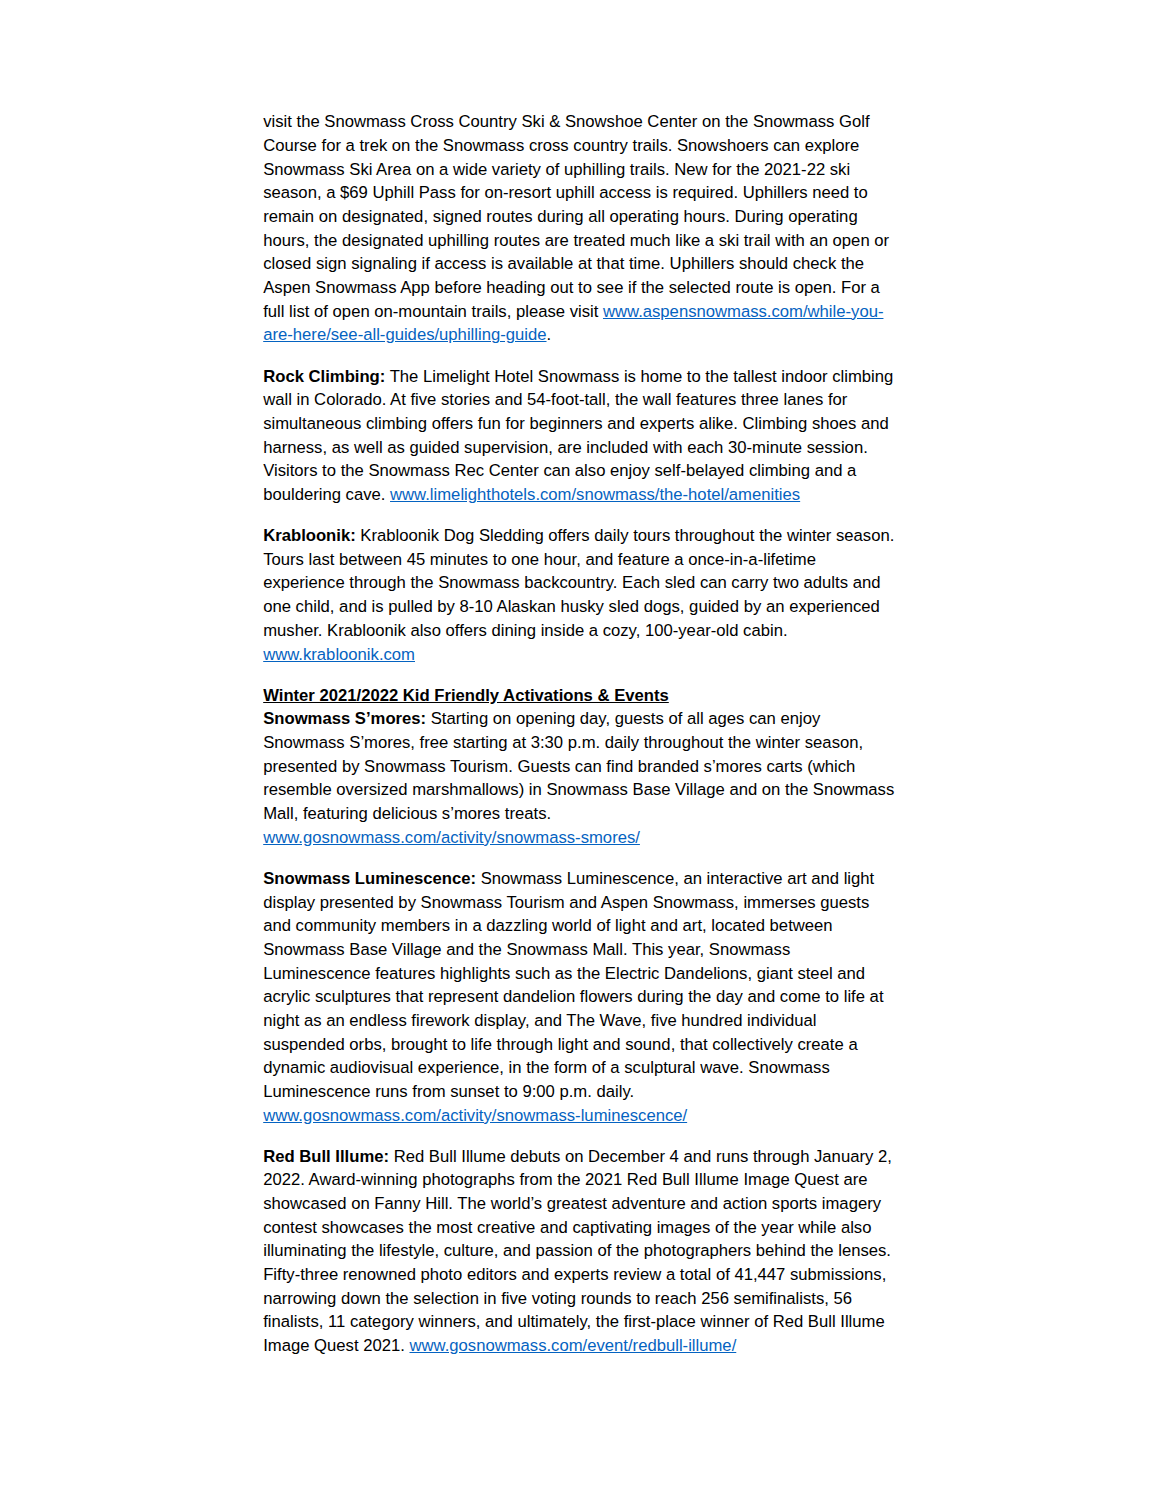visit the Snowmass Cross Country Ski & Snowshoe Center on the Snowmass Golf Course for a trek on the Snowmass cross country trails. Snowshoers can explore Snowmass Ski Area on a wide variety of uphilling trails. New for the 2021-22 ski season, a $69 Uphill Pass for on-resort uphill access is required. Uphillers need to remain on designated, signed routes during all operating hours. During operating hours, the designated uphilling routes are treated much like a ski trail with an open or closed sign signaling if access is available at that time. Uphillers should check the Aspen Snowmass App before heading out to see if the selected route is open. For a full list of open on-mountain trails, please visit www.aspensnowmass.com/while-you-are-here/see-all-guides/uphilling-guide.
Rock Climbing: The Limelight Hotel Snowmass is home to the tallest indoor climbing wall in Colorado. At five stories and 54-foot-tall, the wall features three lanes for simultaneous climbing offers fun for beginners and experts alike. Climbing shoes and harness, as well as guided supervision, are included with each 30-minute session. Visitors to the Snowmass Rec Center can also enjoy self-belayed climbing and a bouldering cave. www.limelighthotels.com/snowmass/the-hotel/amenities
Krabloonik: Krabloonik Dog Sledding offers daily tours throughout the winter season. Tours last between 45 minutes to one hour, and feature a once-in-a-lifetime experience through the Snowmass backcountry. Each sled can carry two adults and one child, and is pulled by 8-10 Alaskan husky sled dogs, guided by an experienced musher. Krabloonik also offers dining inside a cozy, 100-year-old cabin. www.krabloonik.com
Winter 2021/2022 Kid Friendly Activations & Events
Snowmass S’mores: Starting on opening day, guests of all ages can enjoy Snowmass S’mores, free starting at 3:30 p.m. daily throughout the winter season, presented by Snowmass Tourism. Guests can find branded s’mores carts (which resemble oversized marshmallows) in Snowmass Base Village and on the Snowmass Mall, featuring delicious s’mores treats.
www.gosnowmass.com/activity/snowmass-smores/
Snowmass Luminescence: Snowmass Luminescence, an interactive art and light display presented by Snowmass Tourism and Aspen Snowmass, immerses guests and community members in a dazzling world of light and art, located between Snowmass Base Village and the Snowmass Mall. This year, Snowmass Luminescence features highlights such as the Electric Dandelions, giant steel and acrylic sculptures that represent dandelion flowers during the day and come to life at night as an endless firework display, and The Wave, five hundred individual suspended orbs, brought to life through light and sound, that collectively create a dynamic audiovisual experience, in the form of a sculptural wave. Snowmass Luminescence runs from sunset to 9:00 p.m. daily.
www.gosnowmass.com/activity/snowmass-luminescence/
Red Bull Illume: Red Bull Illume debuts on December 4 and runs through January 2, 2022. Award-winning photographs from the 2021 Red Bull Illume Image Quest are showcased on Fanny Hill. The world’s greatest adventure and action sports imagery contest showcases the most creative and captivating images of the year while also illuminating the lifestyle, culture, and passion of the photographers behind the lenses. Fifty-three renowned photo editors and experts review a total of 41,447 submissions, narrowing down the selection in five voting rounds to reach 256 semifinalists, 56 finalists, 11 category winners, and ultimately, the first-place winner of Red Bull Illume Image Quest 2021. www.gosnowmass.com/event/redbull-illume/